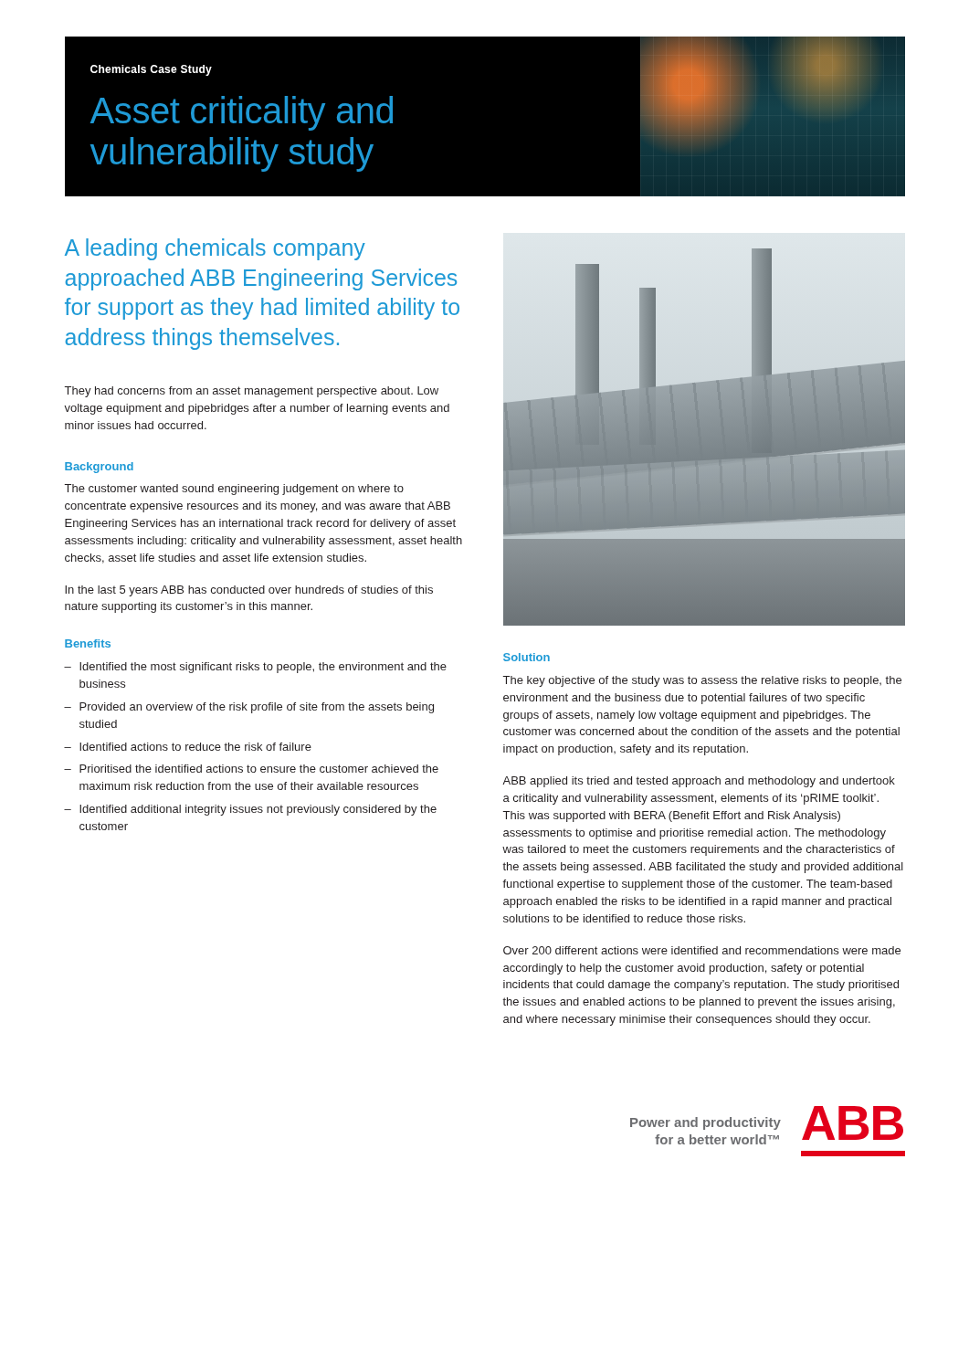Chemicals Case Study
Asset criticality and
vulnerability study
A leading chemicals company approached ABB Engineering Services for support as they had limited ability to address things themselves.
They had concerns from an asset management perspective about. Low voltage equipment and pipebridges after a number of learning events and minor issues had occurred.
Background
The customer wanted sound engineering judgement on where to concentrate expensive resources and its money, and was aware that ABB Engineering Services has an international track record for delivery of asset assessments including: criticality and vulnerability assessment, asset health checks, asset life studies and asset life extension studies.
In the last 5 years ABB has conducted over hundreds of studies of this nature supporting its customer’s in this manner.
Benefits
Identified the most significant risks to people, the environment and the business
Provided an overview of the risk profile of site from the assets being studied
Identified actions to reduce the risk of failure
Prioritised the identified actions to ensure the customer achieved the maximum risk reduction from the use of their available resources
Identified additional integrity issues not previously considered by the customer
Solution
The key objective of the study was to assess the relative risks to people, the environment and the business due to potential failures of two specific groups of assets, namely low voltage equipment and pipebridges. The customer was concerned about the condition of the assets and the potential impact on production, safety and its reputation.
ABB applied its tried and tested approach and methodology and undertook a criticality and vulnerability assessment, elements of its ‘pRIME toolkit’. This was supported with BERA (Benefit Effort and Risk Analysis) assessments to optimise and prioritise remedial action. The methodology was tailored to meet the customers requirements and the characteristics of the assets being assessed. ABB facilitated the study and provided additional functional expertise to supplement those of the customer. The team-based approach enabled the risks to be identified in a rapid manner and practical solutions to be identified to reduce those risks.
Over 200 different actions were identified and recommendations were made accordingly to help the customer avoid production, safety or potential incidents that could damage the company’s reputation. The study prioritised the issues and enabled actions to be planned to prevent the issues arising, and where necessary minimise their consequences should they occur.
Power and productivity
for a better world™
ABB